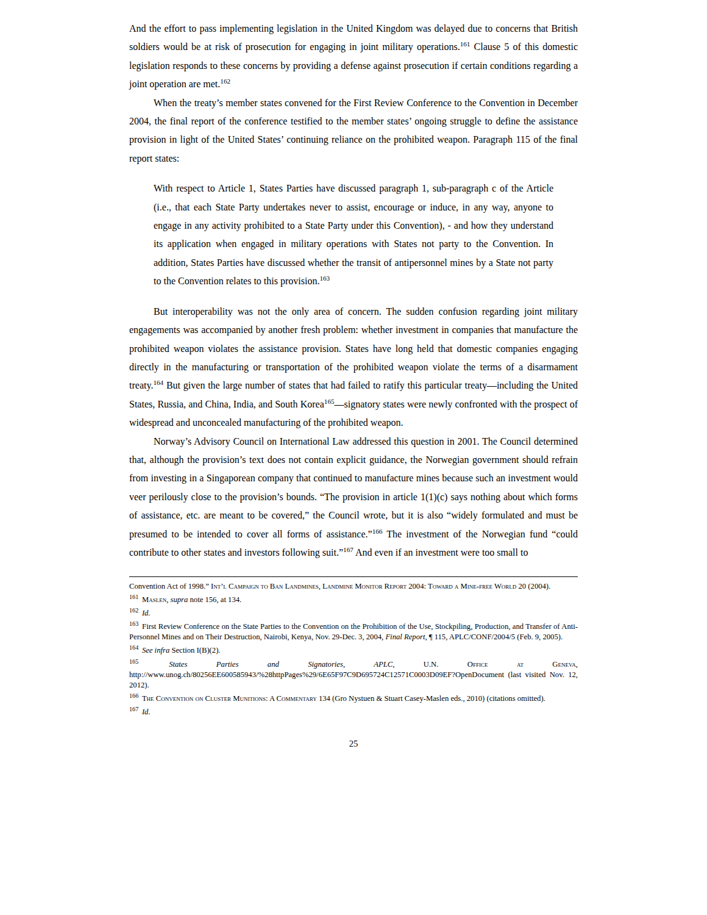And the effort to pass implementing legislation in the United Kingdom was delayed due to concerns that British soldiers would be at risk of prosecution for engaging in joint military operations.161 Clause 5 of this domestic legislation responds to these concerns by providing a defense against prosecution if certain conditions regarding a joint operation are met.162
When the treaty’s member states convened for the First Review Conference to the Convention in December 2004, the final report of the conference testified to the member states’ ongoing struggle to define the assistance provision in light of the United States’ continuing reliance on the prohibited weapon. Paragraph 115 of the final report states:
With respect to Article 1, States Parties have discussed paragraph 1, sub-paragraph c of the Article (i.e., that each State Party undertakes never to assist, encourage or induce, in any way, anyone to engage in any activity prohibited to a State Party under this Convention), - and how they understand its application when engaged in military operations with States not party to the Convention. In addition, States Parties have discussed whether the transit of antipersonnel mines by a State not party to the Convention relates to this provision.163
But interoperability was not the only area of concern. The sudden confusion regarding joint military engagements was accompanied by another fresh problem: whether investment in companies that manufacture the prohibited weapon violates the assistance provision. States have long held that domestic companies engaging directly in the manufacturing or transportation of the prohibited weapon violate the terms of a disarmament treaty.164 But given the large number of states that had failed to ratify this particular treaty—including the United States, Russia, and China, India, and South Korea165—signatory states were newly confronted with the prospect of widespread and unconcealed manufacturing of the prohibited weapon.
Norway’s Advisory Council on International Law addressed this question in 2001. The Council determined that, although the provision’s text does not contain explicit guidance, the Norwegian government should refrain from investing in a Singaporean company that continued to manufacture mines because such an investment would veer perilously close to the provision’s bounds. “The provision in article 1(1)(c) says nothing about which forms of assistance, etc. are meant to be covered,” the Council wrote, but it is also “widely formulated and must be presumed to be intended to cover all forms of assistance.”166 The investment of the Norwegian fund “could contribute to other states and investors following suit.”167 And even if an investment were too small to
Convention Act of 1998.” Int’l Campaign to Ban Landmines, Landmine Monitor Report 2004: Toward a Mine-free World 20 (2004).
161 Maslen, supra note 156, at 134.
162 Id.
163 First Review Conference on the State Parties to the Convention on the Prohibition of the Use, Stockpiling, Production, and Transfer of Anti-Personnel Mines and on Their Destruction, Nairobi, Kenya, Nov. 29-Dec. 3, 2004, Final Report, ¶ 115, APLC/CONF/2004/5 (Feb. 9, 2005).
164 See infra Section I(B)(2).
165 States Parties and Signatories, APLC, U.N. Office at Geneva, http://www.unog.ch/80256EE600585943/%28httpPages%29/6E65F97C9D695724C12571C0003D09EF?OpenDocument (last visited Nov. 12, 2012).
166 The Convention on Cluster Munitions: A Commentary 134 (Gro Nystuen & Stuart Casey-Maslen eds., 2010) (citations omitted).
167 Id.
25